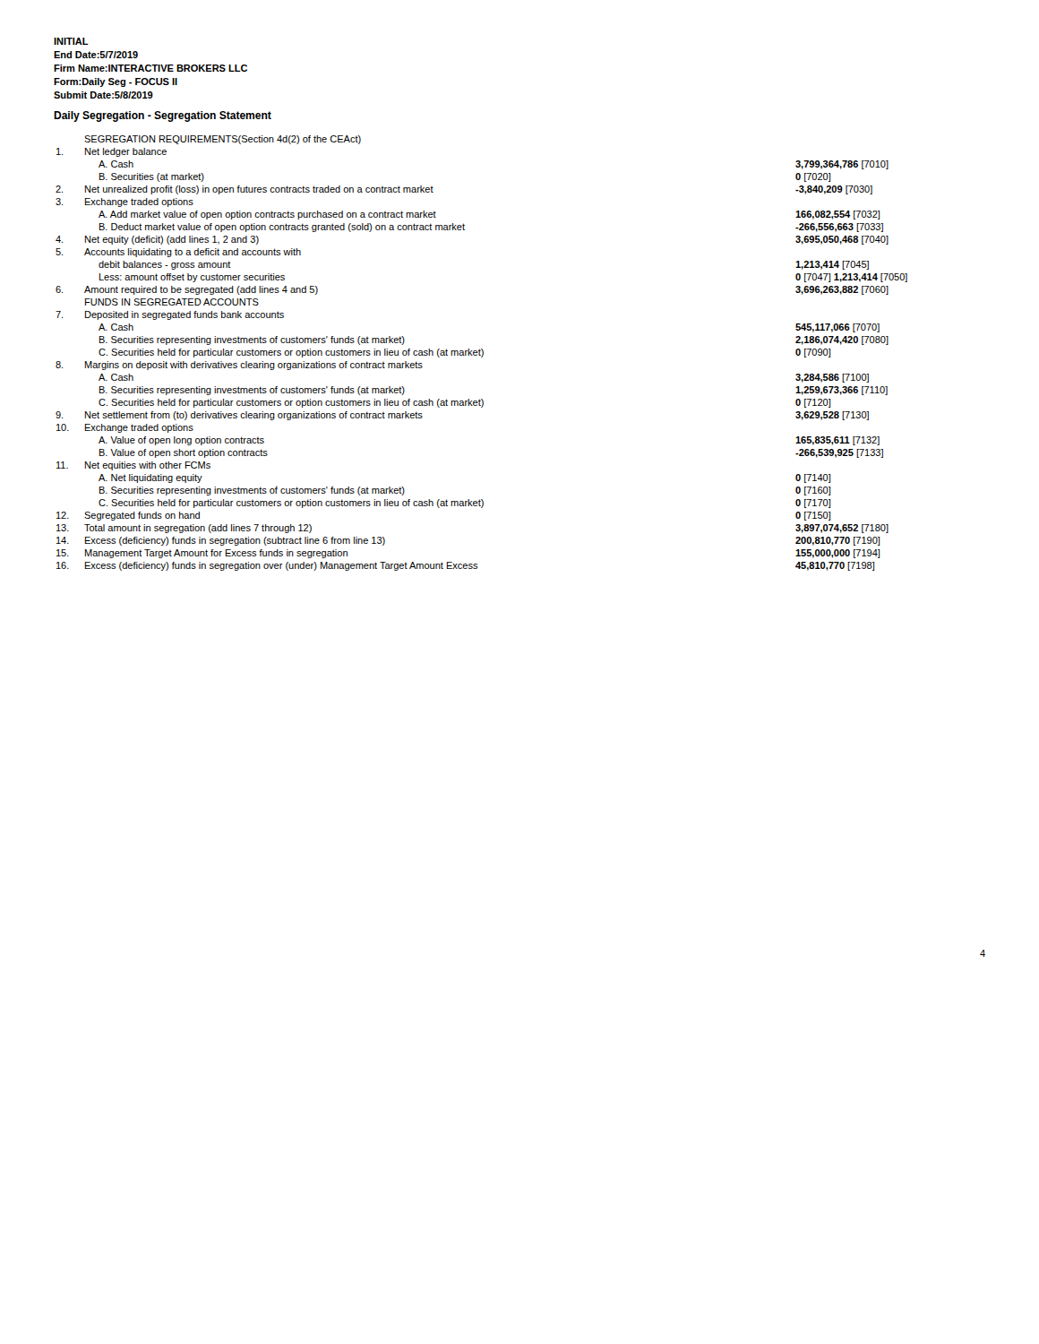INITIAL
End Date:5/7/2019
Firm Name:INTERACTIVE BROKERS LLC
Form:Daily Seg - FOCUS II
Submit Date:5/8/2019
Daily Segregation - Segregation Statement
| | SEGREGATION REQUIREMENTS(Section 4d(2) of the CEAct) | |
| 1. | Net ledger balance | |
| | A. Cash | 3,799,364,786 [7010] |
| | B. Securities (at market) | 0 [7020] |
| 2. | Net unrealized profit (loss) in open futures contracts traded on a contract market | -3,840,209 [7030] |
| 3. | Exchange traded options | |
| | A. Add market value of open option contracts purchased on a contract market | 166,082,554 [7032] |
| | B. Deduct market value of open option contracts granted (sold) on a contract market | -266,556,663 [7033] |
| 4. | Net equity (deficit) (add lines 1, 2 and 3) | 3,695,050,468 [7040] |
| 5. | Accounts liquidating to a deficit and accounts with | |
| | debit balances - gross amount | 1,213,414 [7045] |
| | Less: amount offset by customer securities | 0 [7047] 1,213,414 [7050] |
| 6. | Amount required to be segregated (add lines 4 and 5) | 3,696,263,882 [7060] |
| | FUNDS IN SEGREGATED ACCOUNTS | |
| 7. | Deposited in segregated funds bank accounts | |
| | A. Cash | 545,117,066 [7070] |
| | B. Securities representing investments of customers' funds (at market) | 2,186,074,420 [7080] |
| | C. Securities held for particular customers or option customers in lieu of cash (at market) | 0 [7090] |
| 8. | Margins on deposit with derivatives clearing organizations of contract markets | |
| | A. Cash | 3,284,586 [7100] |
| | B. Securities representing investments of customers' funds (at market) | 1,259,673,366 [7110] |
| | C. Securities held for particular customers or option customers in lieu of cash (at market) | 0 [7120] |
| 9. | Net settlement from (to) derivatives clearing organizations of contract markets | 3,629,528 [7130] |
| 10. | Exchange traded options | |
| | A. Value of open long option contracts | 165,835,611 [7132] |
| | B. Value of open short option contracts | -266,539,925 [7133] |
| 11. | Net equities with other FCMs | |
| | A. Net liquidating equity | 0 [7140] |
| | B. Securities representing investments of customers' funds (at market) | 0 [7160] |
| | C. Securities held for particular customers or option customers in lieu of cash (at market) | 0 [7170] |
| 12. | Segregated funds on hand | 0 [7150] |
| 13. | Total amount in segregation (add lines 7 through 12) | 3,897,074,652 [7180] |
| 14. | Excess (deficiency) funds in segregation (subtract line 6 from line 13) | 200,810,770 [7190] |
| 15. | Management Target Amount for Excess funds in segregation | 155,000,000 [7194] |
| 16. | Excess (deficiency) funds in segregation over (under) Management Target Amount Excess | 45,810,770 [7198] |
4